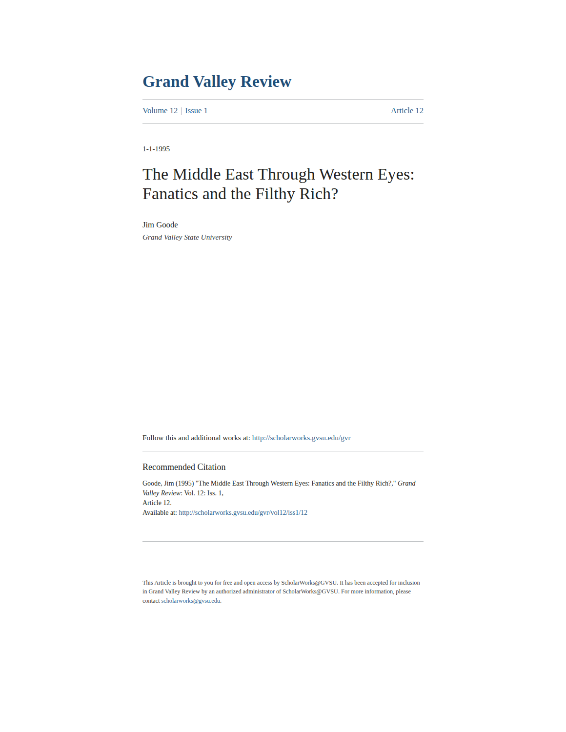Grand Valley Review
Volume 12|Issue 1
Article 12
1-1-1995
The Middle East Through Western Eyes: Fanatics and the Filthy Rich?
Jim Goode
Grand Valley State University
Follow this and additional works at: http://scholarworks.gvsu.edu/gvr
Recommended Citation
Goode, Jim (1995) "The Middle East Through Western Eyes: Fanatics and the Filthy Rich?," Grand Valley Review: Vol. 12: Iss. 1,
Article 12.
Available at: http://scholarworks.gvsu.edu/gvr/vol12/iss1/12
This Article is brought to you for free and open access by ScholarWorks@GVSU. It has been accepted for inclusion in Grand Valley Review by an authorized administrator of ScholarWorks@GVSU. For more information, please contact scholarworks@gvsu.edu.